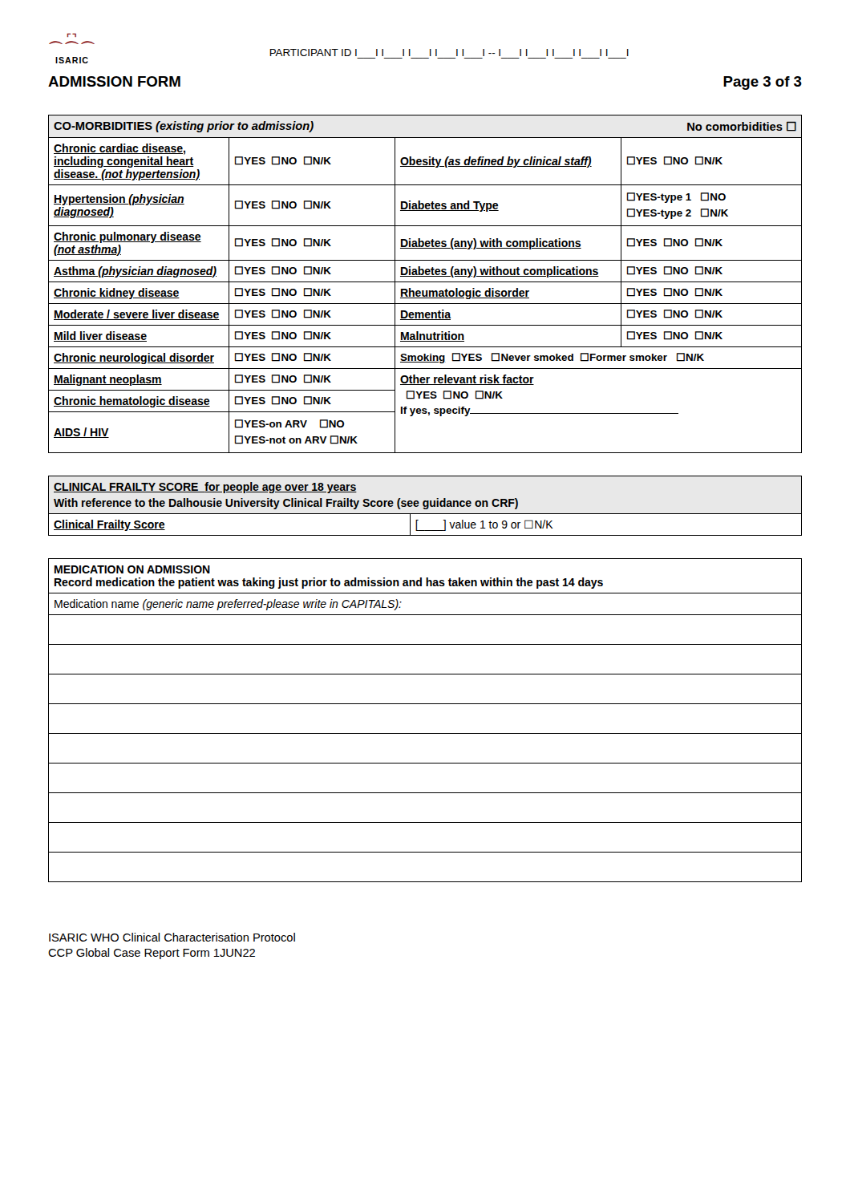⌜⌝
⌒⌒⌒
ISARIC
PARTICIPANT ID I___I I___I I___I I___I I___I -- I___I I___I I___I I___I I___I
ADMISSION FORM
Page 3 of 3
| CO-MORBIDITIES (existing prior to admission) No comorbidities ☐ |
| Chronic cardiac disease, including congenital heart disease. (not hypertension) | ☐YES ☐NO ☐N/K | Obesity (as defined by clinical staff) | ☐YES ☐NO ☐N/K |
| Hypertension (physician diagnosed) | ☐YES ☐NO ☐N/K | Diabetes and Type | ☐YES-type 1 ☐NO ☐YES-type 2 ☐N/K |
| Chronic pulmonary disease (not asthma) | ☐YES ☐NO ☐N/K | Diabetes (any) with complications | ☐YES ☐NO ☐N/K |
| Asthma (physician diagnosed) | ☐YES ☐NO ☐N/K | Diabetes (any) without complications | ☐YES ☐NO ☐N/K |
| Chronic kidney disease | ☐YES ☐NO ☐N/K | Rheumatologic disorder | ☐YES ☐NO ☐N/K |
| Moderate / severe liver disease | ☐YES ☐NO ☐N/K | Dementia | ☐YES ☐NO ☐N/K |
| Mild liver disease | ☐YES ☐NO ☐N/K | Malnutrition | ☐YES ☐NO ☐N/K |
| Chronic neurological disorder | ☐YES ☐NO ☐N/K | Smoking ☐YES ☐Never smoked ☐Former smoker ☐N/K |
| Malignant neoplasm | ☐YES ☐NO ☐N/K | Other relevant risk factor ☐YES ☐NO ☐N/K If yes, specify |
| Chronic hematologic disease | ☐YES ☐NO ☐N/K |
| AIDS / HIV | ☐YES-on ARV ☐NO ☐YES-not on ARV ☐N/K |
| CLINICAL FRAILTY SCORE for people age over 18 years With reference to the Dalhousie University Clinical Frailty Score (see guidance on CRF) |
| Clinical Frailty Score | [____] value 1 to 9 or ☐N/K |
| MEDICATION ON ADMISSION Record medication the patient was taking just prior to admission and has taken within the past 14 days |
| Medication name (generic name preferred-please write in CAPITALS): |
ISARIC WHO Clinical Characterisation Protocol
CCP Global Case Report Form 1JUN22